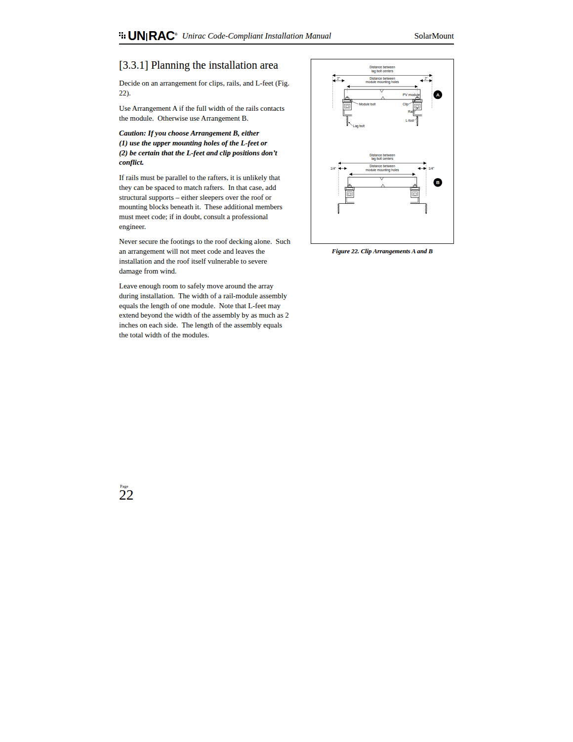UN RAC®
Unirac Code-Compliant Installation Manual
SolarMount
[3.3.1] Planning the installation area
Decide on an arrangement for clips, rails, and L-feet (Fig. 22).
Use Arrangement A if the full width of the rails contacts the module. Otherwise use Arrangement B.
Caution: If you choose Arrangement B, either
(1) use the upper mounting holes of the L-feet or
(2) be certain that the L-feet and clip positions don’t conflict.
If rails must be parallel to the rafters, it is unlikely that they can be spaced to match rafters. In that case, add structural supports – either sleepers over the roof or mounting blocks beneath it. These additional members must meet code; if in doubt, consult a professional engineer.
Never secure the footings to the roof decking alone. Such an arrangement will not meet code and leaves the installation and the roof itself vulnerable to severe damage from wind.
Leave enough room to safely move around the array during installation. The width of a rail-module assembly equals the length of one module. Note that L-feet may extend beyond the width of the assembly by as much as 2 inches on each side. The length of the assembly equals the total width of the modules.
Distance between lag bolt centers 2" 2" Distance between module mounting holes PV module A Module bolt Clip Rail L-foot Lag bolt Distance between lag bolt centers 1/4" 1/4" Distance between module mounting holes B
Figure 22. Clip Arrangements A and B
Page
22